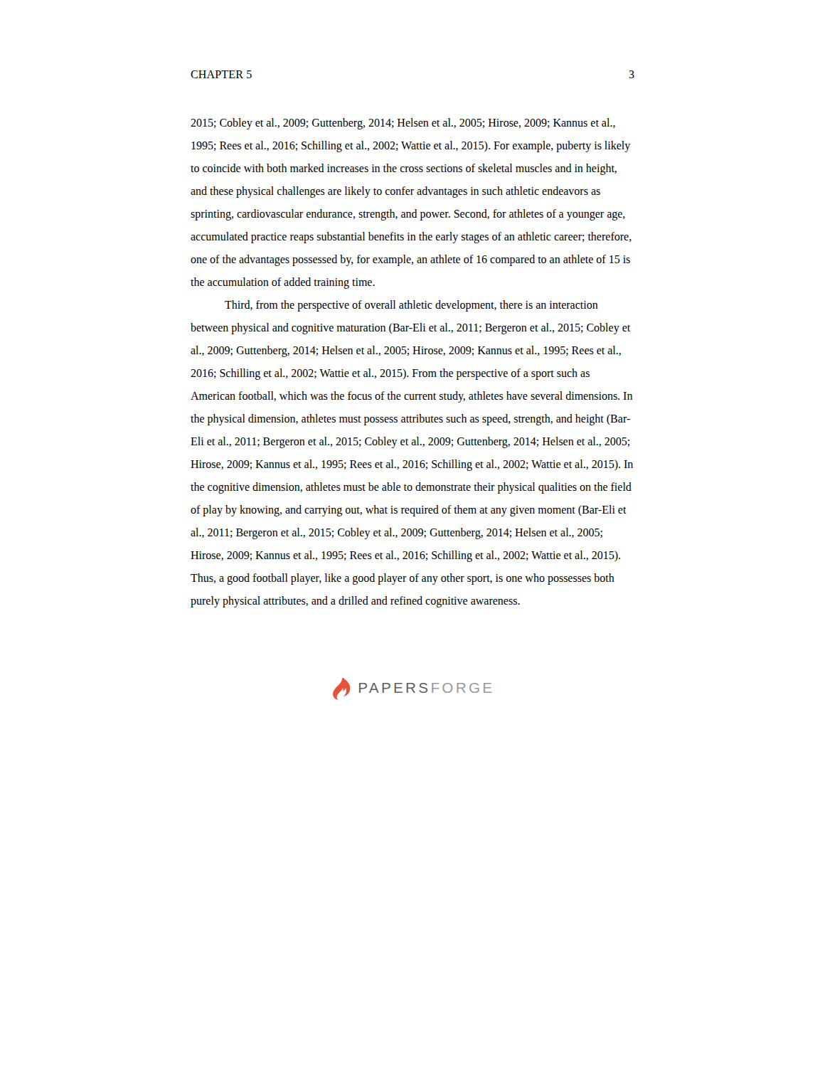CHAPTER 5 3
2015; Cobley et al., 2009; Guttenberg, 2014; Helsen et al., 2005; Hirose, 2009; Kannus et al., 1995; Rees et al., 2016; Schilling et al., 2002; Wattie et al., 2015). For example, puberty is likely to coincide with both marked increases in the cross sections of skeletal muscles and in height, and these physical challenges are likely to confer advantages in such athletic endeavors as sprinting, cardiovascular endurance, strength, and power. Second, for athletes of a younger age, accumulated practice reaps substantial benefits in the early stages of an athletic career; therefore, one of the advantages possessed by, for example, an athlete of 16 compared to an athlete of 15 is the accumulation of added training time.
Third, from the perspective of overall athletic development, there is an interaction between physical and cognitive maturation (Bar-Eli et al., 2011; Bergeron et al., 2015; Cobley et al., 2009; Guttenberg, 2014; Helsen et al., 2005; Hirose, 2009; Kannus et al., 1995; Rees et al., 2016; Schilling et al., 2002; Wattie et al., 2015). From the perspective of a sport such as American football, which was the focus of the current study, athletes have several dimensions. In the physical dimension, athletes must possess attributes such as speed, strength, and height (Bar-Eli et al., 2011; Bergeron et al., 2015; Cobley et al., 2009; Guttenberg, 2014; Helsen et al., 2005; Hirose, 2009; Kannus et al., 1995; Rees et al., 2016; Schilling et al., 2002; Wattie et al., 2015). In the cognitive dimension, athletes must be able to demonstrate their physical qualities on the field of play by knowing, and carrying out, what is required of them at any given moment (Bar-Eli et al., 2011; Bergeron et al., 2015; Cobley et al., 2009; Guttenberg, 2014; Helsen et al., 2005; Hirose, 2009; Kannus et al., 1995; Rees et al., 2016; Schilling et al., 2002; Wattie et al., 2015). Thus, a good football player, like a good player of any other sport, is one who possesses both purely physical attributes, and a drilled and refined cognitive awareness.
PAPERS FORGE